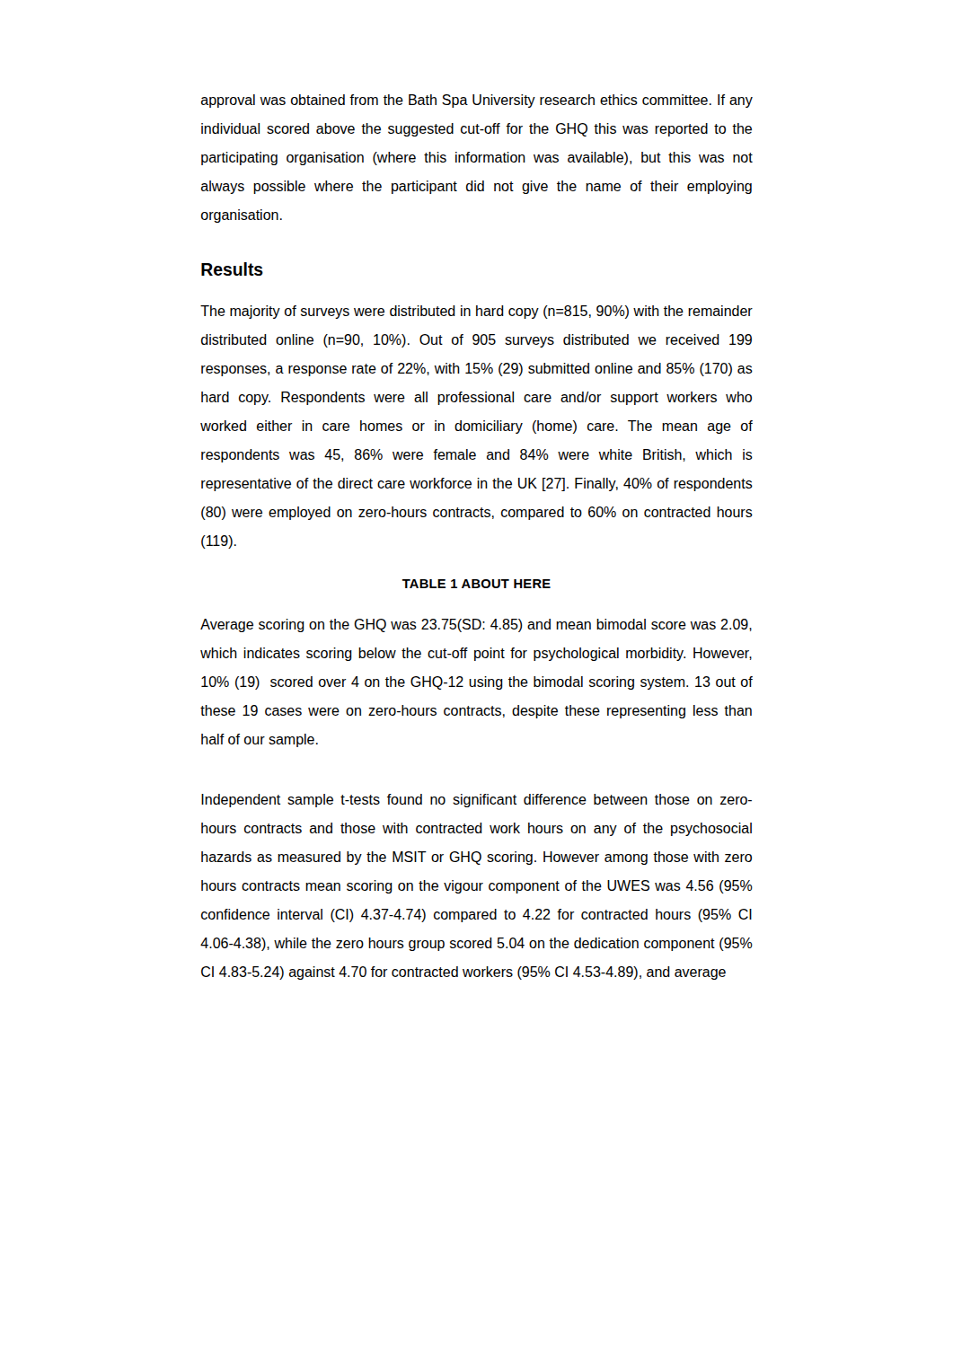approval was obtained from the Bath Spa University research ethics committee. If any individual scored above the suggested cut-off for the GHQ this was reported to the participating organisation (where this information was available), but this was not always possible where the participant did not give the name of their employing organisation.
Results
The majority of surveys were distributed in hard copy (n=815, 90%) with the remainder distributed online (n=90, 10%). Out of 905 surveys distributed we received 199 responses, a response rate of 22%, with 15% (29) submitted online and 85% (170) as hard copy. Respondents were all professional care and/or support workers who worked either in care homes or in domiciliary (home) care. The mean age of respondents was 45, 86% were female and 84% were white British, which is representative of the direct care workforce in the UK [27]. Finally, 40% of respondents (80) were employed on zero-hours contracts, compared to 60% on contracted hours (119).
TABLE 1 ABOUT HERE
Average scoring on the GHQ was 23.75(SD: 4.85) and mean bimodal score was 2.09, which indicates scoring below the cut-off point for psychological morbidity. However, 10% (19) scored over 4 on the GHQ-12 using the bimodal scoring system. 13 out of these 19 cases were on zero-hours contracts, despite these representing less than half of our sample.
Independent sample t-tests found no significant difference between those on zero-hours contracts and those with contracted work hours on any of the psychosocial hazards as measured by the MSIT or GHQ scoring. However among those with zero hours contracts mean scoring on the vigour component of the UWES was 4.56 (95% confidence interval (CI) 4.37-4.74) compared to 4.22 for contracted hours (95% CI 4.06-4.38), while the zero hours group scored 5.04 on the dedication component (95% CI 4.83-5.24) against 4.70 for contracted workers (95% CI 4.53-4.89), and average